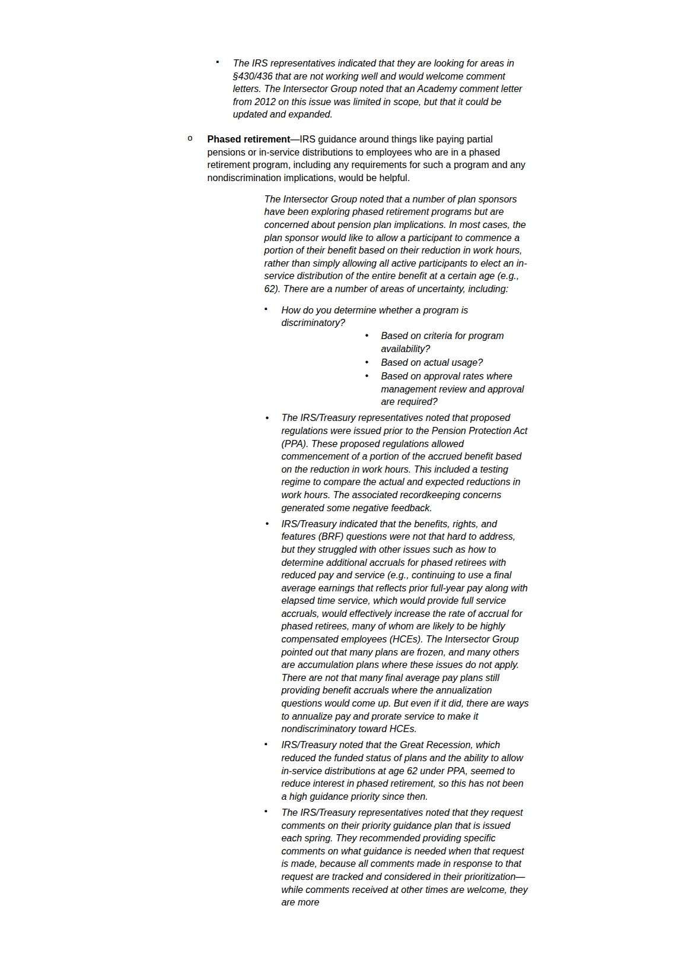The IRS representatives indicated that they are looking for areas in §430/436 that are not working well and would welcome comment letters. The Intersector Group noted that an Academy comment letter from 2012 on this issue was limited in scope, but that it could be updated and expanded.
Phased retirement—IRS guidance around things like paying partial pensions or in-service distributions to employees who are in a phased retirement program, including any requirements for such a program and any nondiscrimination implications, would be helpful.
The Intersector Group noted that a number of plan sponsors have been exploring phased retirement programs but are concerned about pension plan implications. In most cases, the plan sponsor would like to allow a participant to commence a portion of their benefit based on their reduction in work hours, rather than simply allowing all active participants to elect an in-service distribution of the entire benefit at a certain age (e.g., 62). There are a number of areas of uncertainty, including:
How do you determine whether a program is discriminatory?
Based on criteria for program availability?
Based on actual usage?
Based on approval rates where management review and approval are required?
The IRS/Treasury representatives noted that proposed regulations were issued prior to the Pension Protection Act (PPA). These proposed regulations allowed commencement of a portion of the accrued benefit based on the reduction in work hours. This included a testing regime to compare the actual and expected reductions in work hours. The associated recordkeeping concerns generated some negative feedback.
IRS/Treasury indicated that the benefits, rights, and features (BRF) questions were not that hard to address, but they struggled with other issues such as how to determine additional accruals for phased retirees with reduced pay and service (e.g., continuing to use a final average earnings that reflects prior full-year pay along with elapsed time service, which would provide full service accruals, would effectively increase the rate of accrual for phased retirees, many of whom are likely to be highly compensated employees (HCEs). The Intersector Group pointed out that many plans are frozen, and many others are accumulation plans where these issues do not apply. There are not that many final average pay plans still providing benefit accruals where the annualization questions would come up. But even if it did, there are ways to annualize pay and prorate service to make it nondiscriminatory toward HCEs.
IRS/Treasury noted that the Great Recession, which reduced the funded status of plans and the ability to allow in-service distributions at age 62 under PPA, seemed to reduce interest in phased retirement, so this has not been a high guidance priority since then.
The IRS/Treasury representatives noted that they request comments on their priority guidance plan that is issued each spring. They recommended providing specific comments on what guidance is needed when that request is made, because all comments made in response to that request are tracked and considered in their prioritization—while comments received at other times are welcome, they are more